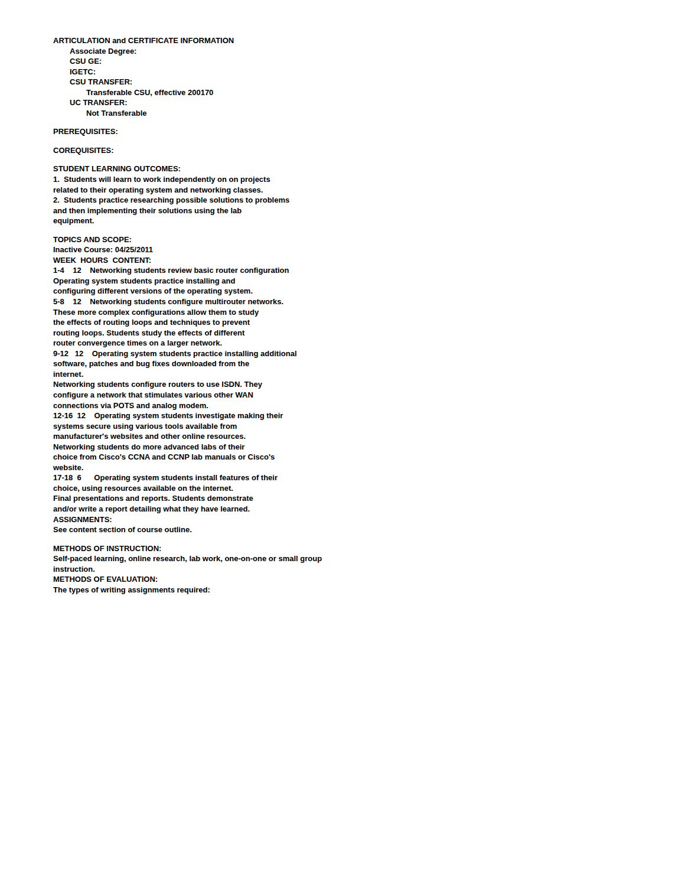ARTICULATION and CERTIFICATE INFORMATION
Associate Degree:
CSU GE:
IGETC:
CSU TRANSFER:
Transferable CSU, effective 200170
UC TRANSFER:
Not Transferable
PREREQUISITES:
COREQUISITES:
STUDENT LEARNING OUTCOMES:
1. Students will learn to work independently on on projects
related to their operating system and networking classes.
2. Students practice researching possible solutions to problems
and then implementing their solutions using the lab
equipment.
TOPICS AND SCOPE:
Inactive Course: 04/25/2011
WEEK HOURS CONTENT:
1-4 12 Networking students review basic router configuration
Operating system students practice installing and
configuring different versions of the operating system.
5-8 12 Networking students configure multirouter networks.
These more complex configurations allow them to study
the effects of routing loops and techniques to prevent
routing loops. Students study the effects of different
router convergence times on a larger network.
9-12 12 Operating system students practice installing additional
software, patches and bug fixes downloaded from the
internet.
Networking students configure routers to use ISDN. They
configure a network that stimulates various other WAN
connections via POTS and analog modem.
12-16 12 Operating system students investigate making their
systems secure using various tools available from
manufacturer's websites and other online resources.
Networking students do more advanced labs of their
choice from Cisco's CCNA and CCNP lab manuals or Cisco's
website.
17-18 6 Operating system students install features of their
choice, using resources available on the internet.
Final presentations and reports. Students demonstrate
and/or write a report detailing what they have learned.
ASSIGNMENTS:
See content section of course outline.
METHODS OF INSTRUCTION:
Self-paced learning, online research, lab work, one-on-one or small group
instruction.
METHODS OF EVALUATION:
The types of writing assignments required: